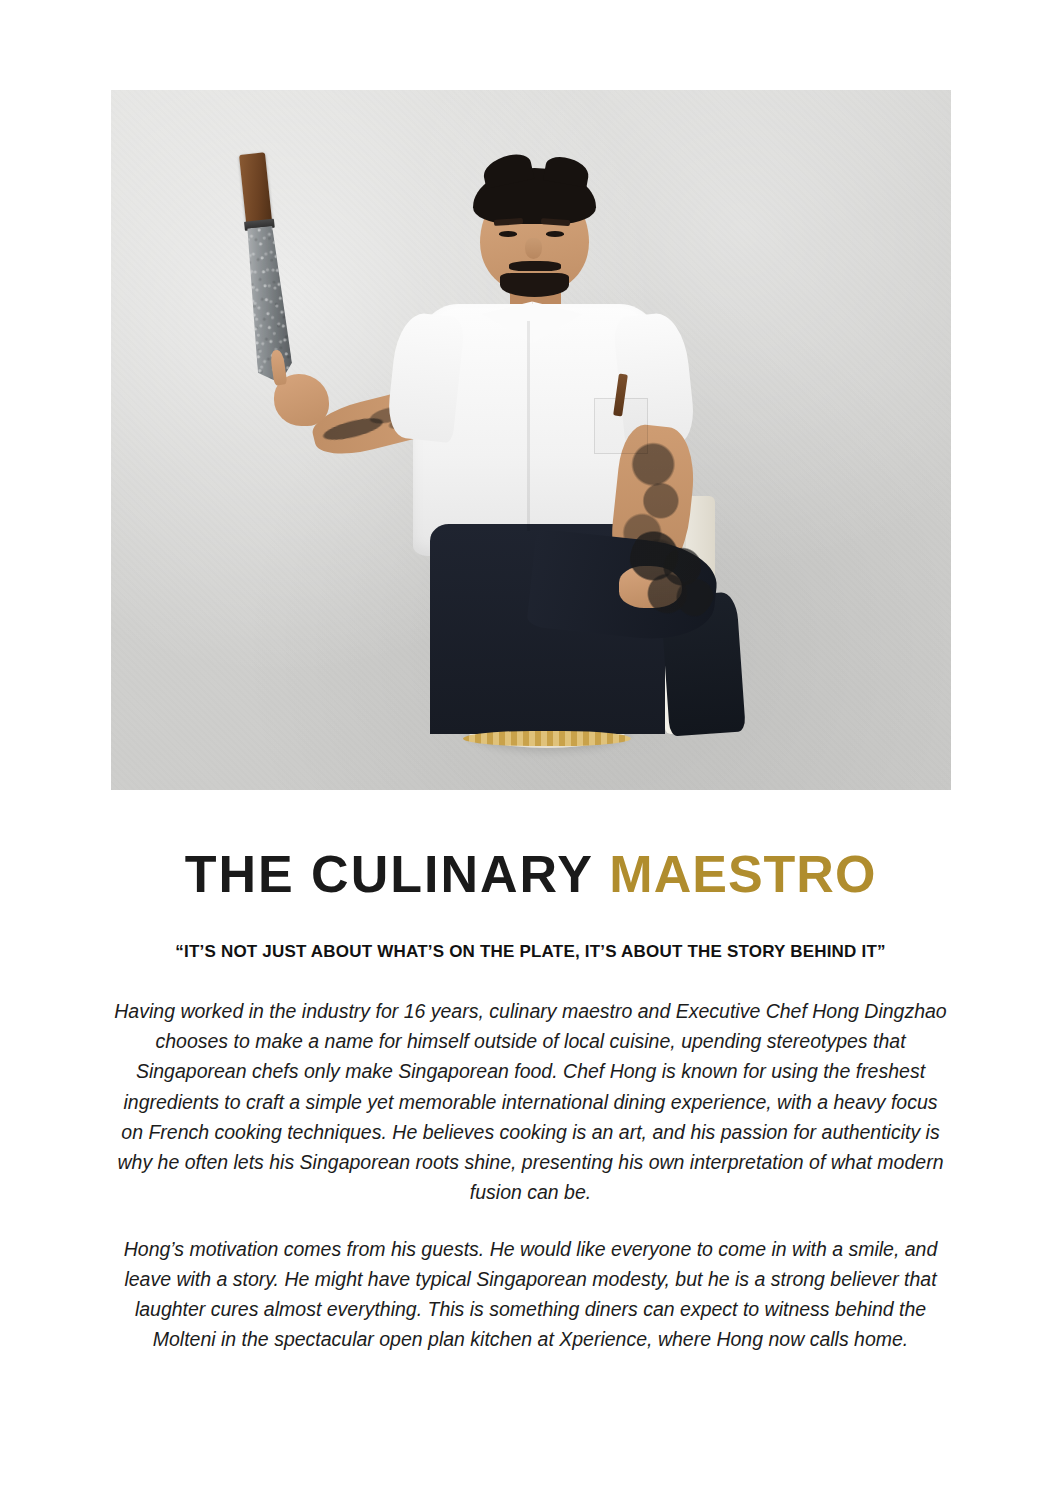THE CULINARY MAESTRO
“It’s not just about what’s on the plate, it’s about the story behind it”
Having worked in the industry for 16 years, culinary maestro and Executive Chef Hong Dingzhao chooses to make a name for himself outside of local cuisine, upending stereotypes that Singaporean chefs only make Singaporean food. Chef Hong is known for using the freshest ingredients to craft a simple yet memorable international dining experience, with a heavy focus on French cooking techniques. He believes cooking is an art, and his passion for authenticity is why he often lets his Singaporean roots shine, presenting his own interpretation of what modern fusion can be.
Hong’s motivation comes from his guests. He would like everyone to come in with a smile, and leave with a story. He might have typical Singaporean modesty, but he is a strong believer that laughter cures almost everything. This is something diners can expect to witness behind the Molteni in the spectacular open plan kitchen at Xperience, where Hong now calls home.